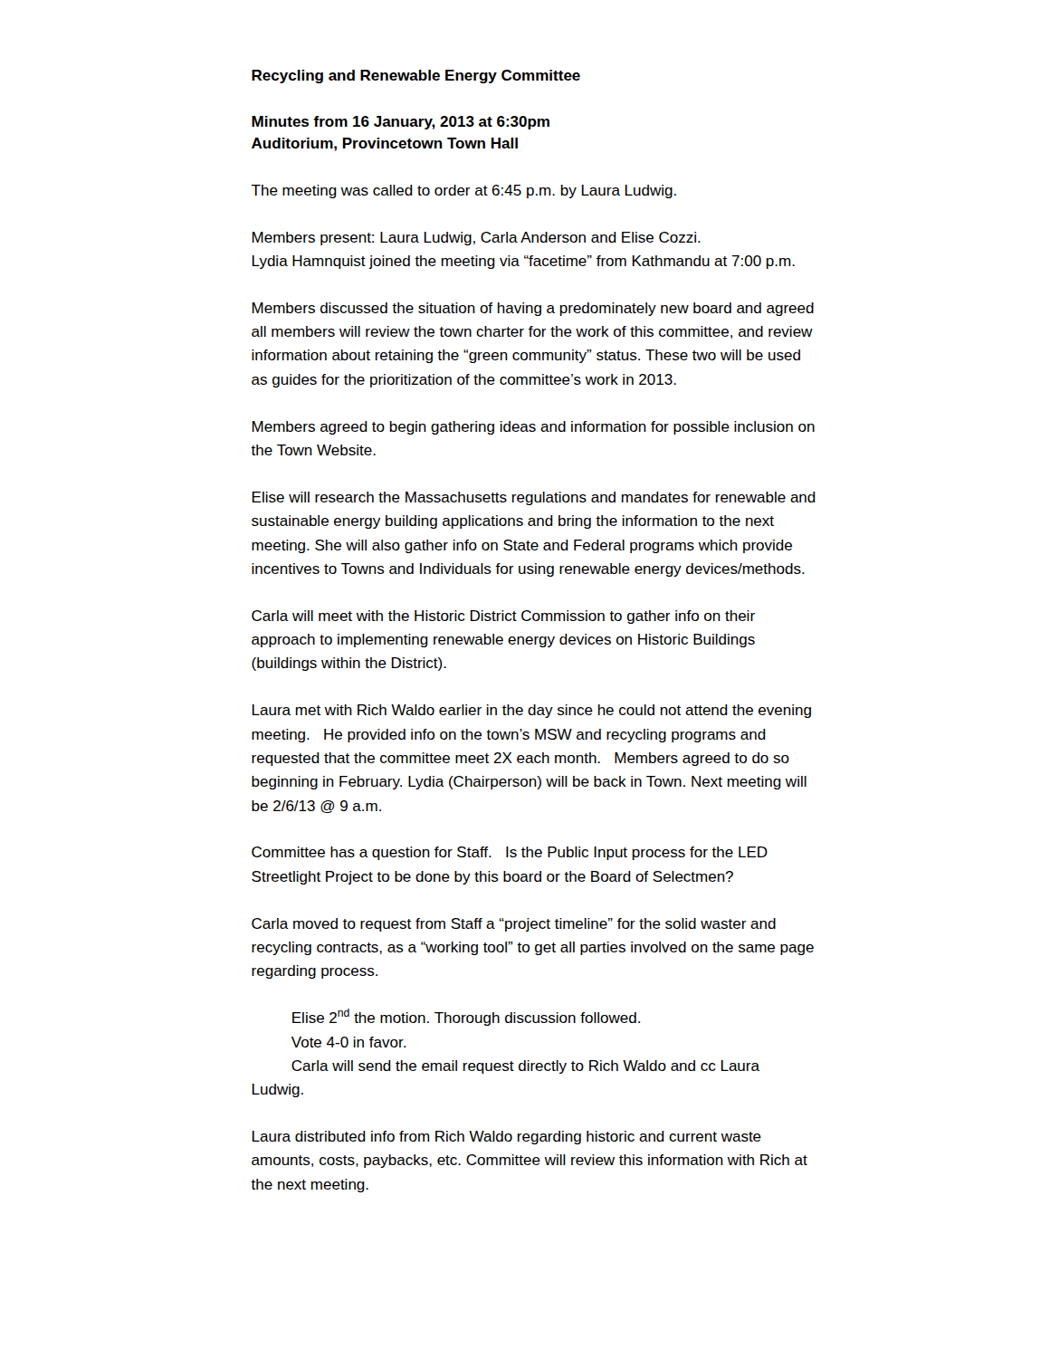Recycling and Renewable Energy Committee
Minutes from 16 January, 2013 at 6:30pm
Auditorium, Provincetown Town Hall
The meeting was called to order at 6:45 p.m. by Laura Ludwig.
Members present: Laura Ludwig, Carla Anderson and Elise Cozzi.
Lydia Hamnquist joined the meeting via “facetime” from Kathmandu at 7:00 p.m.
Members discussed the situation of having a predominately new board and agreed all members will review the town charter for the work of this committee, and review information about retaining the “green community” status. These two will be used as guides for the prioritization of the committee’s work in 2013.
Members agreed to begin gathering ideas and information for possible inclusion on the Town Website.
Elise will research the Massachusetts regulations and mandates for renewable and sustainable energy building applications and bring the information to the next meeting. She will also gather info on State and Federal programs which provide incentives to Towns and Individuals for using renewable energy devices/methods.
Carla will meet with the Historic District Commission to gather info on their approach to implementing renewable energy devices on Historic Buildings (buildings within the District).
Laura met with Rich Waldo earlier in the day since he could not attend the evening meeting. He provided info on the town’s MSW and recycling programs and requested that the committee meet 2X each month. Members agreed to do so beginning in February. Lydia (Chairperson) will be back in Town. Next meeting will be 2/6/13 @ 9 a.m.
Committee has a question for Staff. Is the Public Input process for the LED Streetlight Project to be done by this board or the Board of Selectmen?
Carla moved to request from Staff a “project timeline” for the solid waster and recycling contracts, as a “working tool” to get all parties involved on the same page regarding process.
Elise 2nd the motion. Thorough discussion followed.
Vote 4-0 in favor.
Carla will send the email request directly to Rich Waldo and cc Laura
Ludwig.
Laura distributed info from Rich Waldo regarding historic and current waste amounts, costs, paybacks, etc. Committee will review this information with Rich at the next meeting.